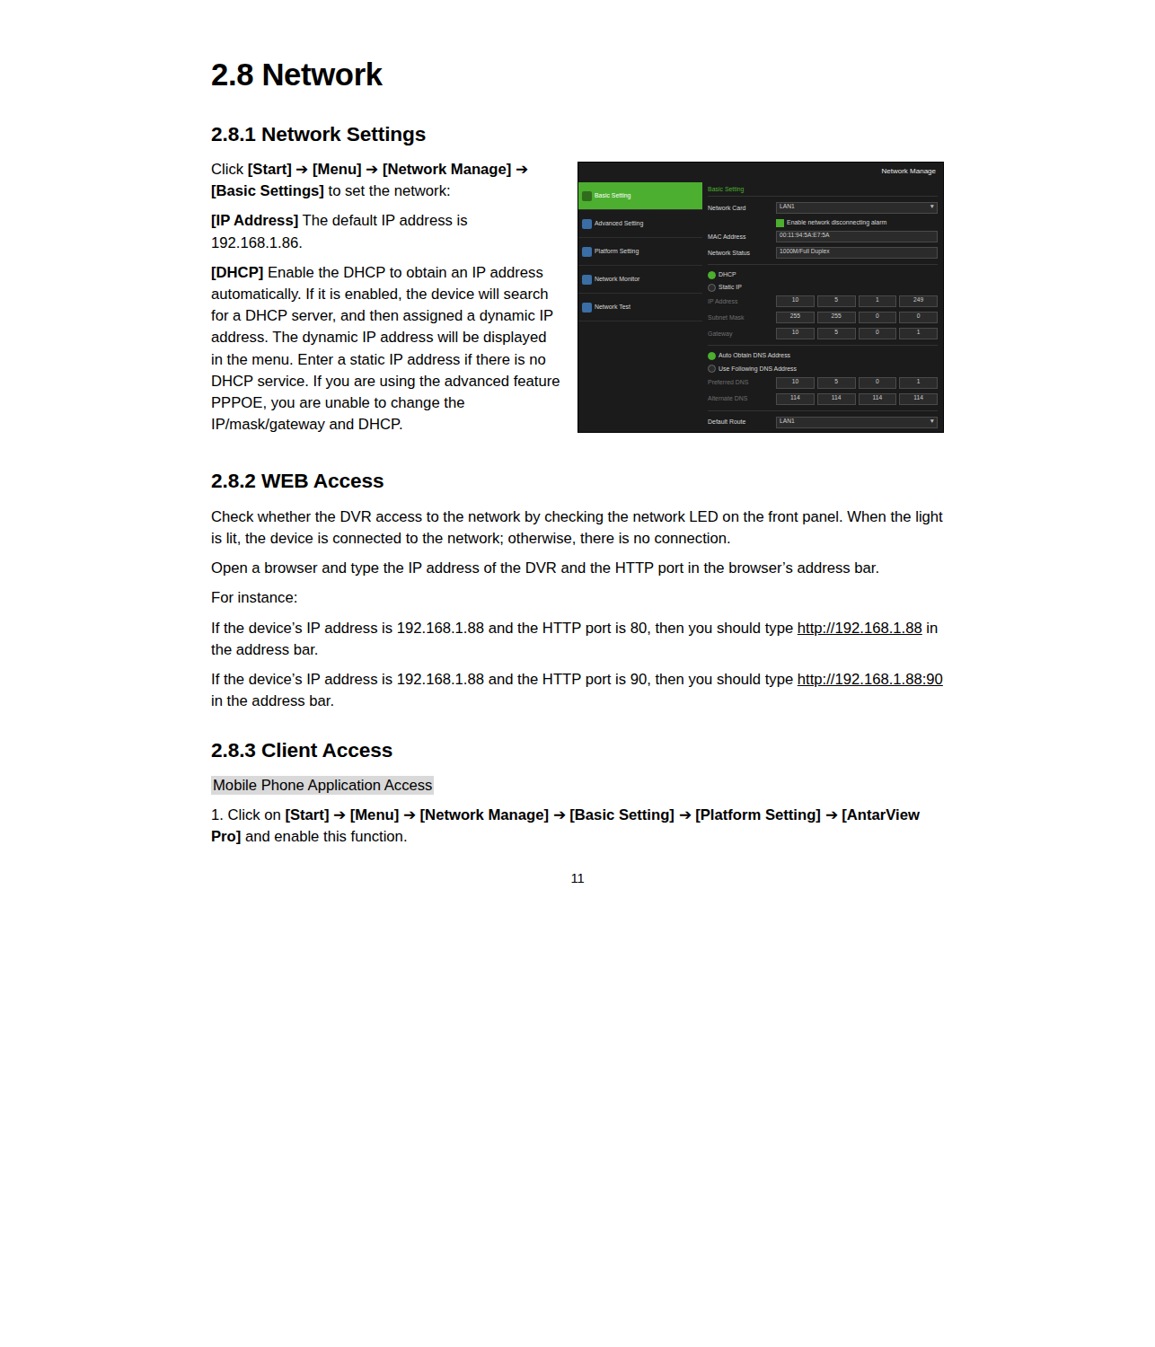2.8 Network
2.8.1 Network Settings
Network Manage
Basic Setting
Advanced Setting
Platform Setting
Network Monitor
Network Test
Basic Setting
Network Card
LAN1
Enable network disconnecting alarm
MAC Address
00:11:94:5A:E7:5A
Network Status
1000M/Full Duplex
DHCP
Static IP
IP Address
10
5
1
249
Subnet Mask
255
255
0
0
Gateway
10
5
0
1
Auto Obtain DNS Address
Use Following DNS Address
Preferred DNS
10
5
0
1
Alternate DNS
114
114
114
114
Default Route
LAN1
Click [Start] ➔ [Menu] ➔ [Network Manage] ➔ [Basic Settings] to set the network:
[IP Address] The default IP address is 192.168.1.86.
[DHCP] Enable the DHCP to obtain an IP address automatically. If it is enabled, the device will search for a DHCP server, and then assigned a dynamic IP address. The dynamic IP address will be displayed in the menu. Enter a static IP address if there is no DHCP service. If you are using the advanced feature PPPOE, you are unable to change the IP/mask/gateway and DHCP.
2.8.2 WEB Access
Check whether the DVR access to the network by checking the network LED on the front panel. When the light is lit, the device is connected to the network; otherwise, there is no connection.
Open a browser and type the IP address of the DVR and the HTTP port in the browser’s address bar.
For instance:
If the device’s IP address is 192.168.1.88 and the HTTP port is 80, then you should type http://192.168.1.88 in the address bar.
If the device’s IP address is 192.168.1.88 and the HTTP port is 90, then you should type http://192.168.1.88:90 in the address bar.
2.8.3 Client Access
Mobile Phone Application Access
1. Click on [Start] ➔ [Menu] ➔ [Network Manage] ➔ [Basic Setting] ➔ [Platform Setting] ➔ [AntarView Pro] and enable this function.
11